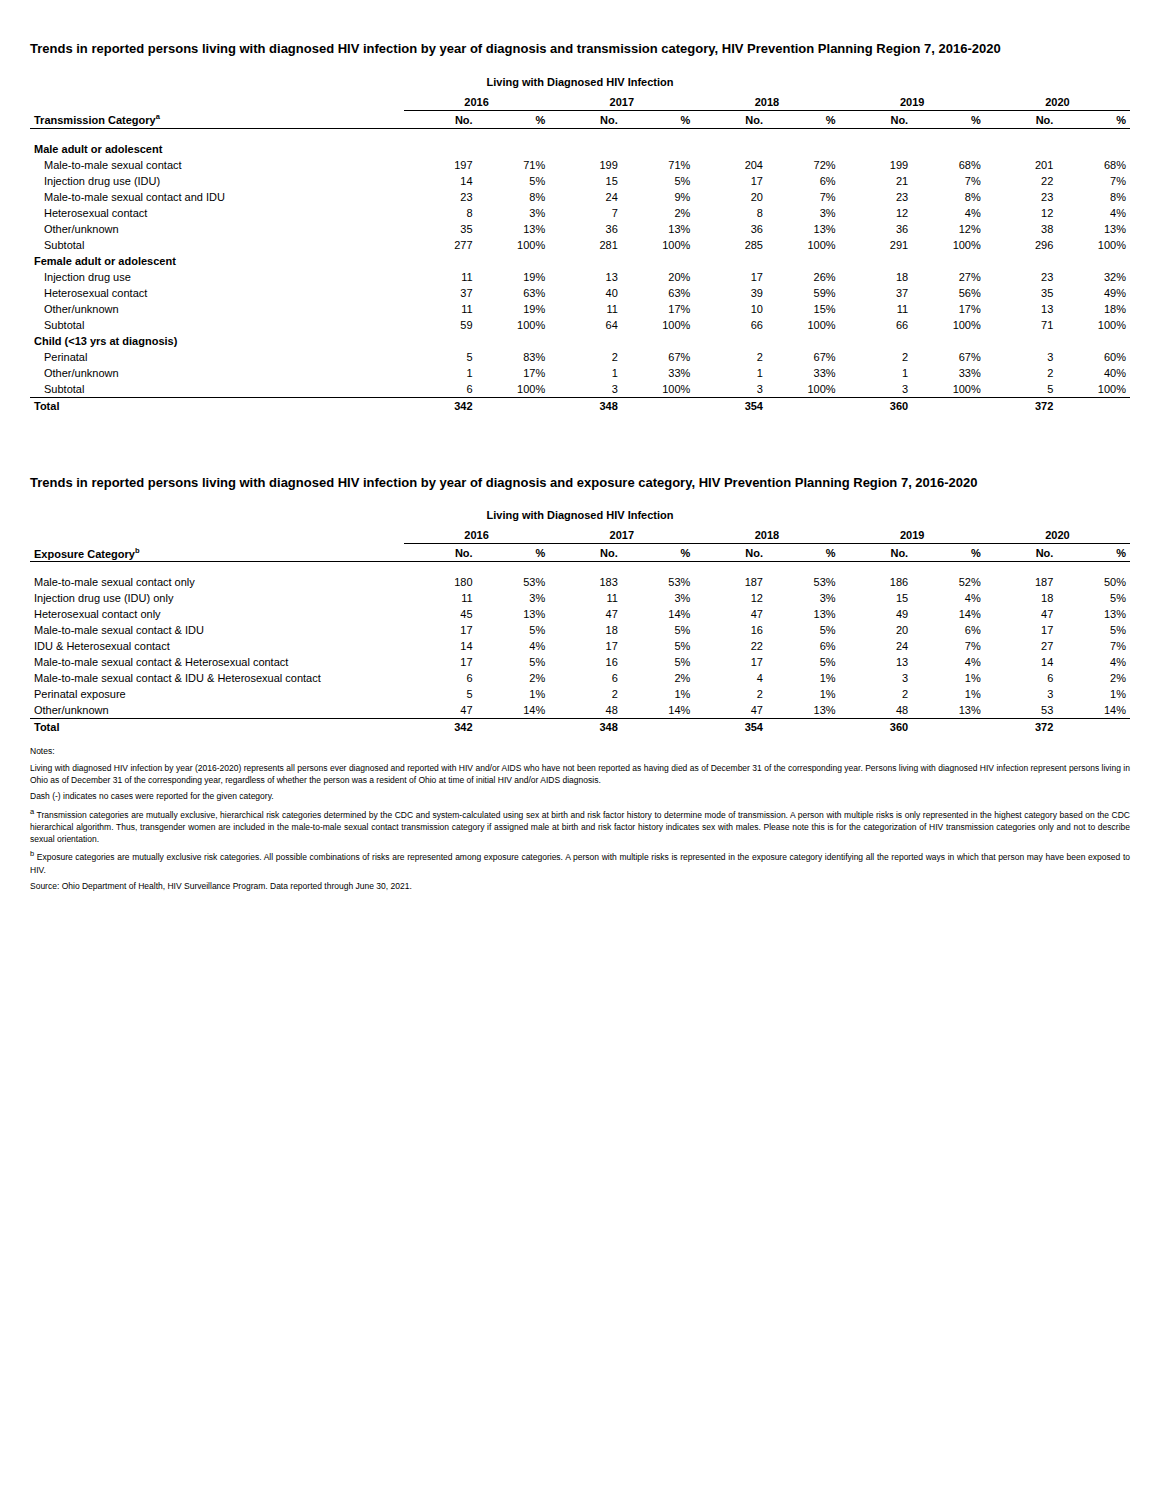Trends in reported persons living with diagnosed HIV infection by year of diagnosis and transmission category, HIV Prevention Planning Region 7, 2016-2020
Living with Diagnosed HIV Infection
| | 2016 | 2017 | 2018 | 2019 | 2020 |
| --- | --- | --- | --- | --- | --- |
| Transmission Category a | No. | % | No. | % | No. | % | No. | % | No. | % |
| Male adult or adolescent | |
| Male-to-male sexual contact | 197 | 71% | 199 | 71% | 204 | 72% | 199 | 68% | 201 | 68% |
| Injection drug use (IDU) | 14 | 5% | 15 | 5% | 17 | 6% | 21 | 7% | 22 | 7% |
| Male-to-male sexual contact and IDU | 23 | 8% | 24 | 9% | 20 | 7% | 23 | 8% | 23 | 8% |
| Heterosexual contact | 8 | 3% | 7 | 2% | 8 | 3% | 12 | 4% | 12 | 4% |
| Other/unknown | 35 | 13% | 36 | 13% | 36 | 13% | 36 | 12% | 38 | 13% |
| Subtotal | 277 | 100% | 281 | 100% | 285 | 100% | 291 | 100% | 296 | 100% |
| Female adult or adolescent | |
| Injection drug use | 11 | 19% | 13 | 20% | 17 | 26% | 18 | 27% | 23 | 32% |
| Heterosexual contact | 37 | 63% | 40 | 63% | 39 | 59% | 37 | 56% | 35 | 49% |
| Other/unknown | 11 | 19% | 11 | 17% | 10 | 15% | 11 | 17% | 13 | 18% |
| Subtotal | 59 | 100% | 64 | 100% | 66 | 100% | 66 | 100% | 71 | 100% |
| Child (<13 yrs at diagnosis) | |
| Perinatal | 5 | 83% | 2 | 67% | 2 | 67% | 2 | 67% | 3 | 60% |
| Other/unknown | 1 | 17% | 1 | 33% | 1 | 33% | 1 | 33% | 2 | 40% |
| Subtotal | 6 | 100% | 3 | 100% | 3 | 100% | 3 | 100% | 5 | 100% |
| Total | 342 | | 348 | | 354 | | 360 | | 372 | |
Trends in reported persons living with diagnosed HIV infection by year of diagnosis and exposure category, HIV Prevention Planning Region 7, 2016-2020
Living with Diagnosed HIV Infection
| | 2016 | 2017 | 2018 | 2019 | 2020 |
| --- | --- | --- | --- | --- | --- |
| Exposure Category b | No. | % | No. | % | No. | % | No. | % | No. | % |
| Male-to-male sexual contact only | 180 | 53% | 183 | 53% | 187 | 53% | 186 | 52% | 187 | 50% |
| Injection drug use (IDU) only | 11 | 3% | 11 | 3% | 12 | 3% | 15 | 4% | 18 | 5% |
| Heterosexual contact only | 45 | 13% | 47 | 14% | 47 | 13% | 49 | 14% | 47 | 13% |
| Male-to-male sexual contact & IDU | 17 | 5% | 18 | 5% | 16 | 5% | 20 | 6% | 17 | 5% |
| IDU & Heterosexual contact | 14 | 4% | 17 | 5% | 22 | 6% | 24 | 7% | 27 | 7% |
| Male-to-male sexual contact & Heterosexual contact | 17 | 5% | 16 | 5% | 17 | 5% | 13 | 4% | 14 | 4% |
| Male-to-male sexual contact & IDU & Heterosexual contact | 6 | 2% | 6 | 2% | 4 | 1% | 3 | 1% | 6 | 2% |
| Perinatal exposure | 5 | 1% | 2 | 1% | 2 | 1% | 2 | 1% | 3 | 1% |
| Other/unknown | 47 | 14% | 48 | 14% | 47 | 13% | 48 | 13% | 53 | 14% |
| Total | 342 | | 348 | | 354 | | 360 | | 372 | |
Notes:
Living with diagnosed HIV infection by year (2016-2020) represents all persons ever diagnosed and reported with HIV and/or AIDS who have not been reported as having died as of December 31 of the corresponding year. Persons living with diagnosed HIV infection represent persons living in Ohio as of December 31 of the corresponding year, regardless of whether the person was a resident of Ohio at time of initial HIV and/or AIDS diagnosis.
Dash (-) indicates no cases were reported for the given category.
a Transmission categories are mutually exclusive, hierarchical risk categories determined by the CDC and system-calculated using sex at birth and risk factor history to determine mode of transmission. A person with multiple risks is only represented in the highest category based on the CDC hierarchical algorithm. Thus, transgender women are included in the male-to-male sexual contact transmission category if assigned male at birth and risk factor history indicates sex with males. Please note this is for the categorization of HIV transmission categories only and not to describe sexual orientation.
b Exposure categories are mutually exclusive risk categories. All possible combinations of risks are represented among exposure categories. A person with multiple risks is represented in the exposure category identifying all the reported ways in which that person may have been exposed to HIV.
Source: Ohio Department of Health, HIV Surveillance Program. Data reported through June 30, 2021.